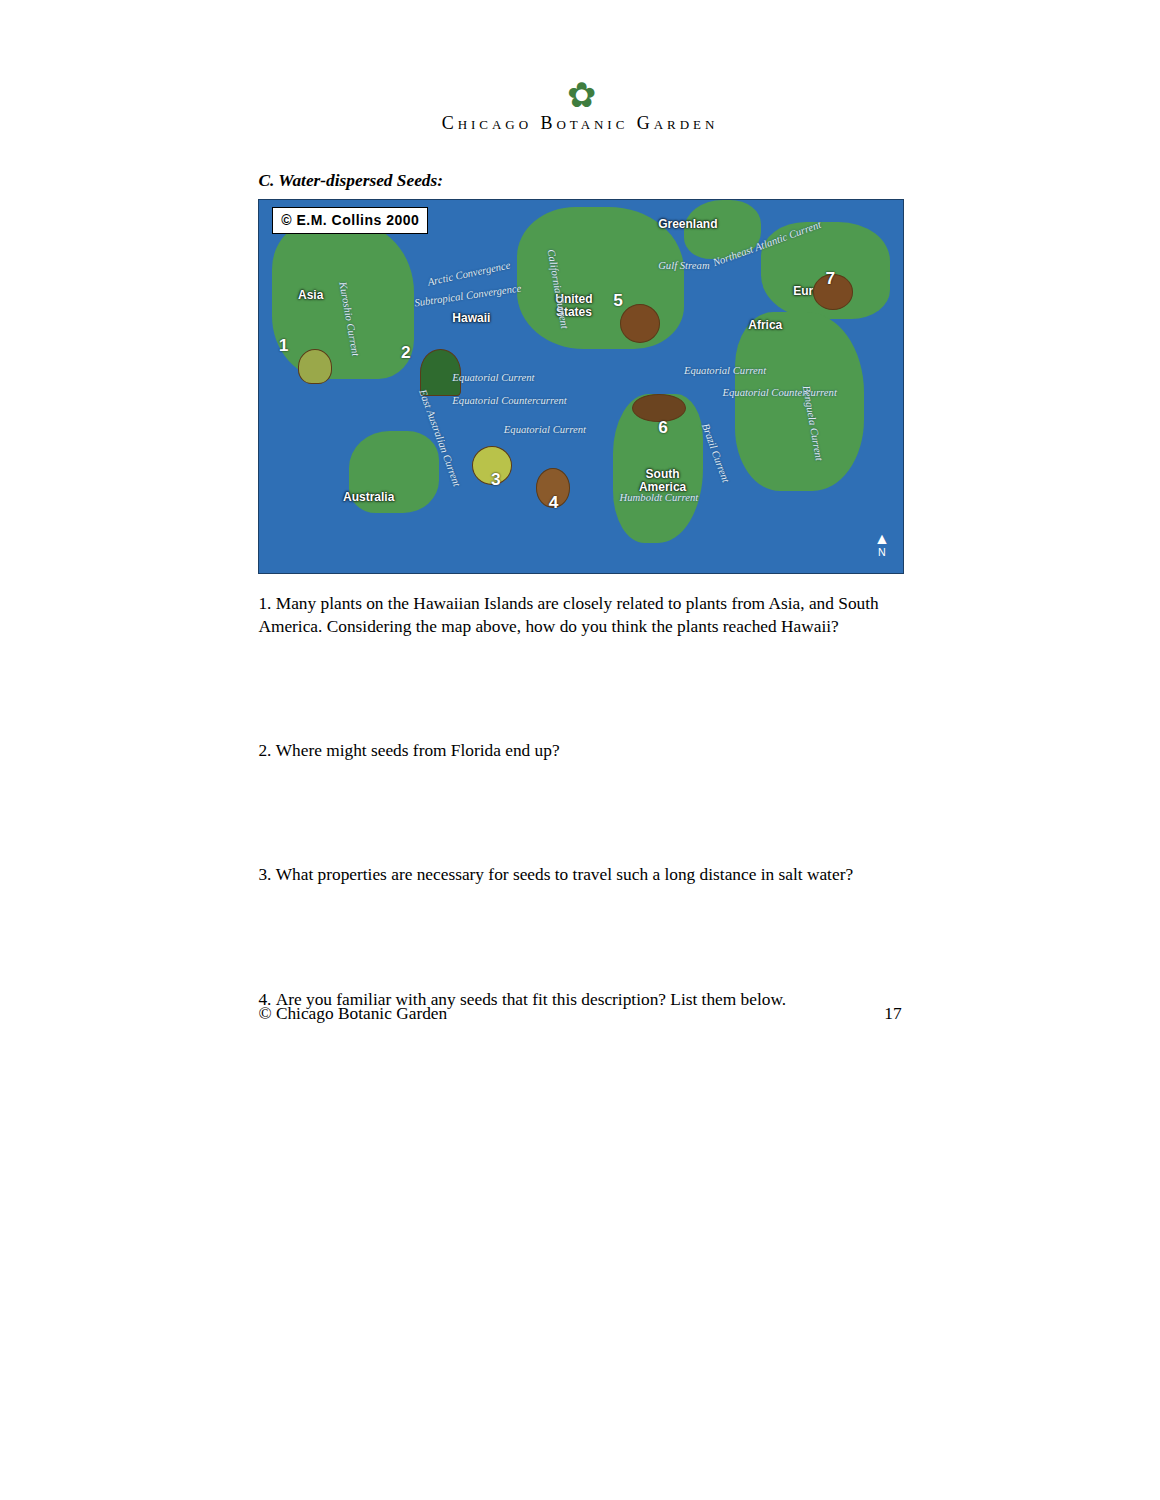✿
Chicago Botanic Garden
C. Water-dispersed Seeds:
© E.M. Collins 2000
Asia
Australia
Hawaii
United
States
Greenland
Europe
Africa
South
America
1
2
3
4
5
6
7
Arctic Convergence
Subtropical Convergence
Equatorial Current
Equatorial Countercurrent
Equatorial Current
Gulf Stream
Northeast Atlantic Current
Equatorial Current
Equatorial Countercurrent
Benguela Current
Humboldt Current
Brazil Current
East Australian Current
Kuroshio Current
California Current
▲N
1. Many plants on the Hawaiian Islands are closely related to plants from Asia, and South America. Considering the map above, how do you think the plants reached Hawaii?
2. Where might seeds from Florida end up?
3. What properties are necessary for seeds to travel such a long distance in salt water?
4. Are you familiar with any seeds that fit this description? List them below.
© Chicago Botanic Garden 17